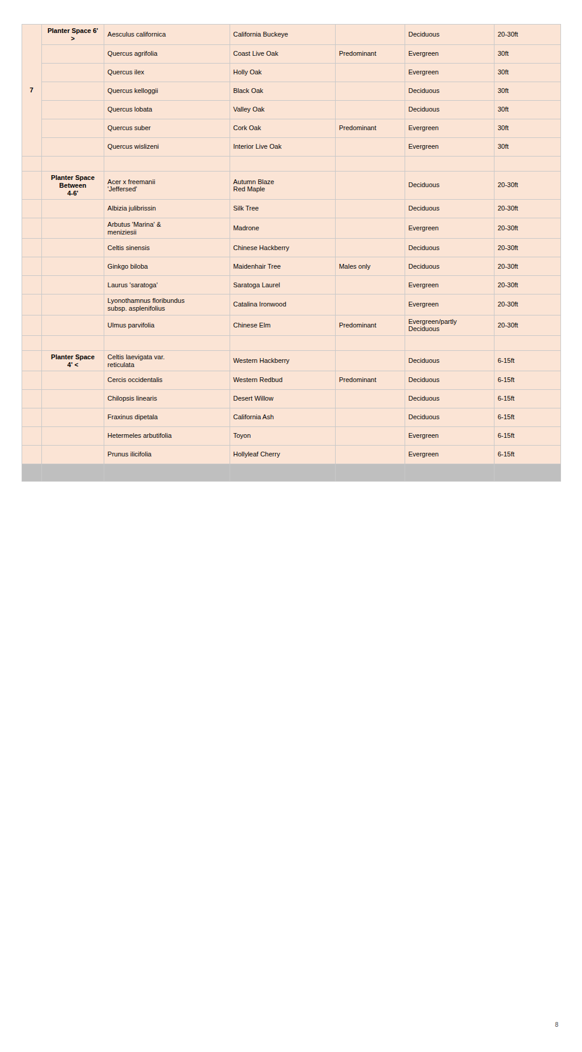| 7 | Planter Space 6' > | Aesculus californica | California Buckeye | | Deciduous | 20-30ft |
| | Quercus agrifolia | Coast Live Oak | Predominant | Evergreen | 30ft |
| | Quercus ilex | Holly Oak | | Evergreen | 30ft |
| | Quercus kelloggii | Black Oak | | Deciduous | 30ft |
| | Quercus lobata | Valley Oak | | Deciduous | 30ft |
| | Quercus suber | Cork Oak | Predominant | Evergreen | 30ft |
| | Quercus wislizeni | Interior Live Oak | | Evergreen | 30ft |
| | Planter Space Between 4-6' | Acer x freemanii 'Jeffersed' | Autumn Blaze Red Maple | | Deciduous | 20-30ft |
| | | Albizia julibrissin | Silk Tree | | Deciduous | 20-30ft |
| | | Arbutus 'Marina' & meniziesii | Madrone | | Evergreen | 20-30ft |
| | | Celtis sinensis | Chinese Hackberry | | Deciduous | 20-30ft |
| | | Ginkgo biloba | Maidenhair Tree | Males only | Deciduous | 20-30ft |
| | | Laurus 'saratoga' | Saratoga Laurel | | Evergreen | 20-30ft |
| | | Lyonothamnus floribundus subsp. asplenifolius | Catalina Ironwood | | Evergreen | 20-30ft |
| | | Ulmus parvifolia | Chinese Elm | Predominant | Evergreen/partly Deciduous | 20-30ft |
| | Planter Space 4' < | Celtis laevigata var. reticulata | Western Hackberry | | Deciduous | 6-15ft |
| | | Cercis occidentalis | Western Redbud | Predominant | Deciduous | 6-15ft |
| | | Chilopsis linearis | Desert Willow | | Deciduous | 6-15ft |
| | | Fraxinus dipetala | California Ash | | Deciduous | 6-15ft |
| | | Hetermeles arbutifolia | Toyon | | Evergreen | 6-15ft |
| | | Prunus ilicifolia | Hollyleaf Cherry | | Evergreen | 6-15ft |
8